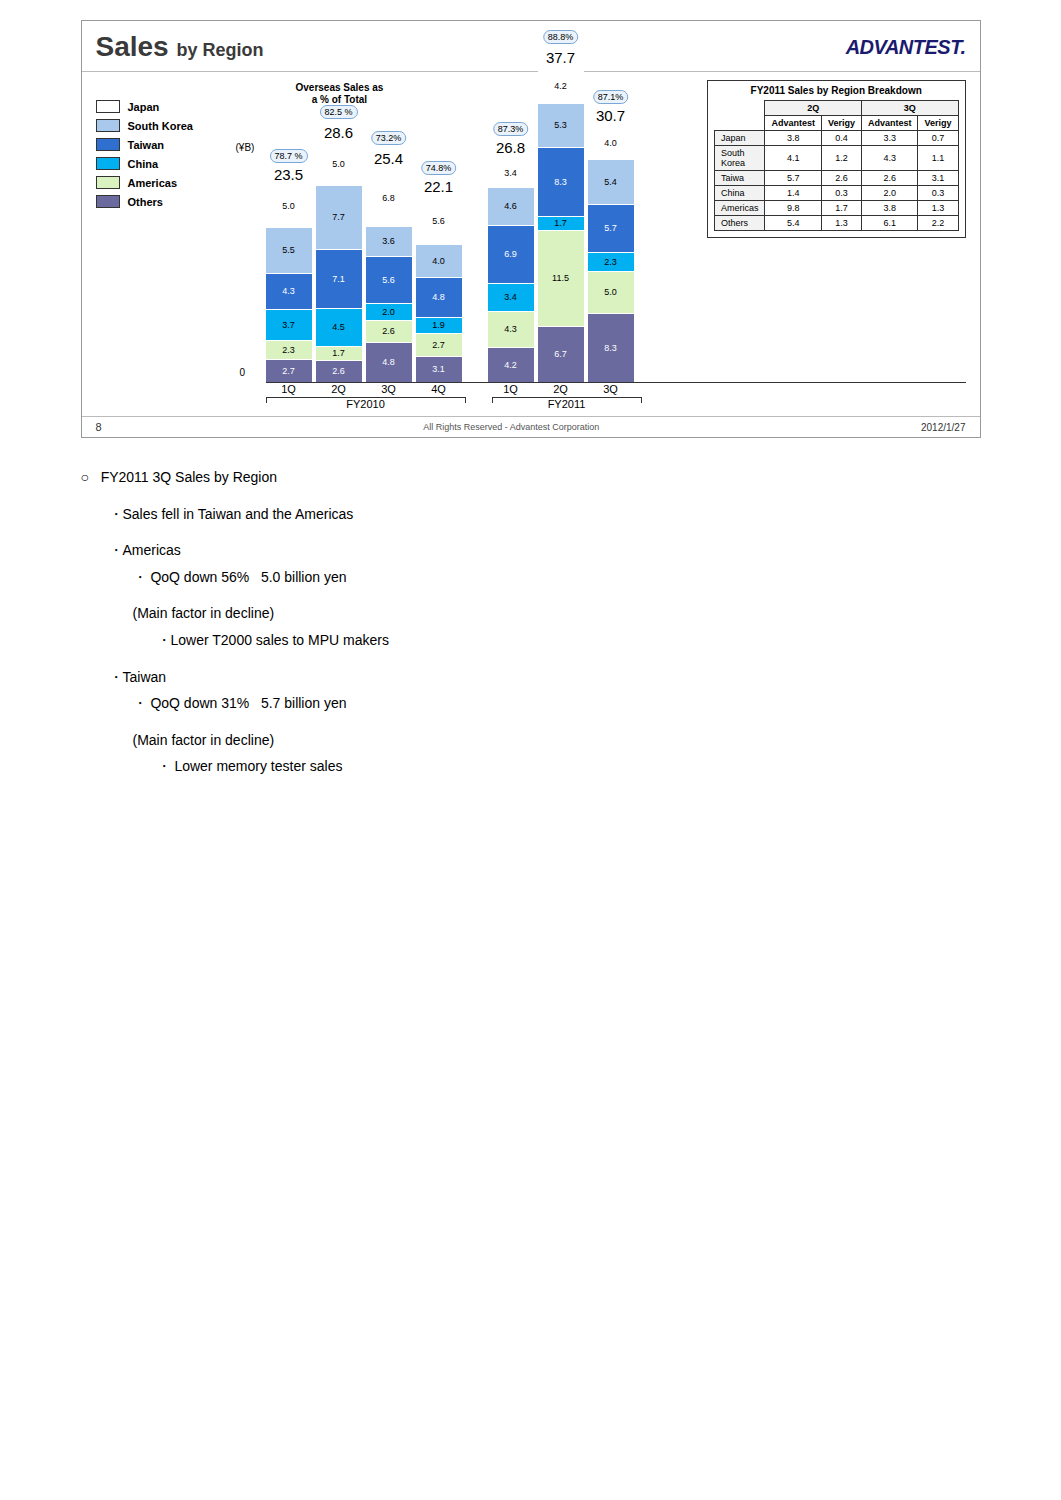Sales by Region
ADVANTEST.
Japan
South Korea
Taiwan
China
Americas
Others
Overseas Sales as
a % of Total
(¥B)
0
78.7 %
23.5
5.0
5.5
4.3
3.7
2.3
2.7
82.5 %
28.6
5.0
7.7
7.1
4.5
1.7
2.6
73.2%
25.4
6.8
3.6
5.6
2.0
2.6
4.8
74.8%
22.1
5.6
4.0
4.8
1.9
2.7
3.1
87.3%
26.8
3.4
4.6
6.9
3.4
4.3
4.2
88.8%
37.7
4.2
5.3
8.3
1.7
11.5
6.7
87.1%
30.7
4.0
5.4
5.7
2.3
5.0
8.3
1Q 2Q 3Q 4Q
1Q 2Q 3Q
FY2010
FY2011
FY2011 Sales by Region Breakdown
| | 2Q | 3Q |
| --- | --- | --- |
| | Advantest | Verigy | Advantest | Verigy |
| Japan | 3.8 | 0.4 | 3.3 | 0.7 |
| South Korea | 4.1 | 1.2 | 4.3 | 1.1 |
| Taiwa | 5.7 | 2.6 | 2.6 | 3.1 |
| China | 1.4 | 0.3 | 2.0 | 0.3 |
| Americas | 9.8 | 1.7 | 3.8 | 1.3 |
| Others | 5.4 | 1.3 | 6.1 | 2.2 |
8
All Rights Reserved - Advantest Corporation
2012/1/27
○ FY2011 3Q Sales by Region
・Sales fell in Taiwan and the Americas
・Americas
・ QoQ down 56% 5.0 billion yen
(Main factor in decline)
・Lower T2000 sales to MPU makers
・Taiwan
・ QoQ down 31% 5.7 billion yen
(Main factor in decline)
・ Lower memory tester sales